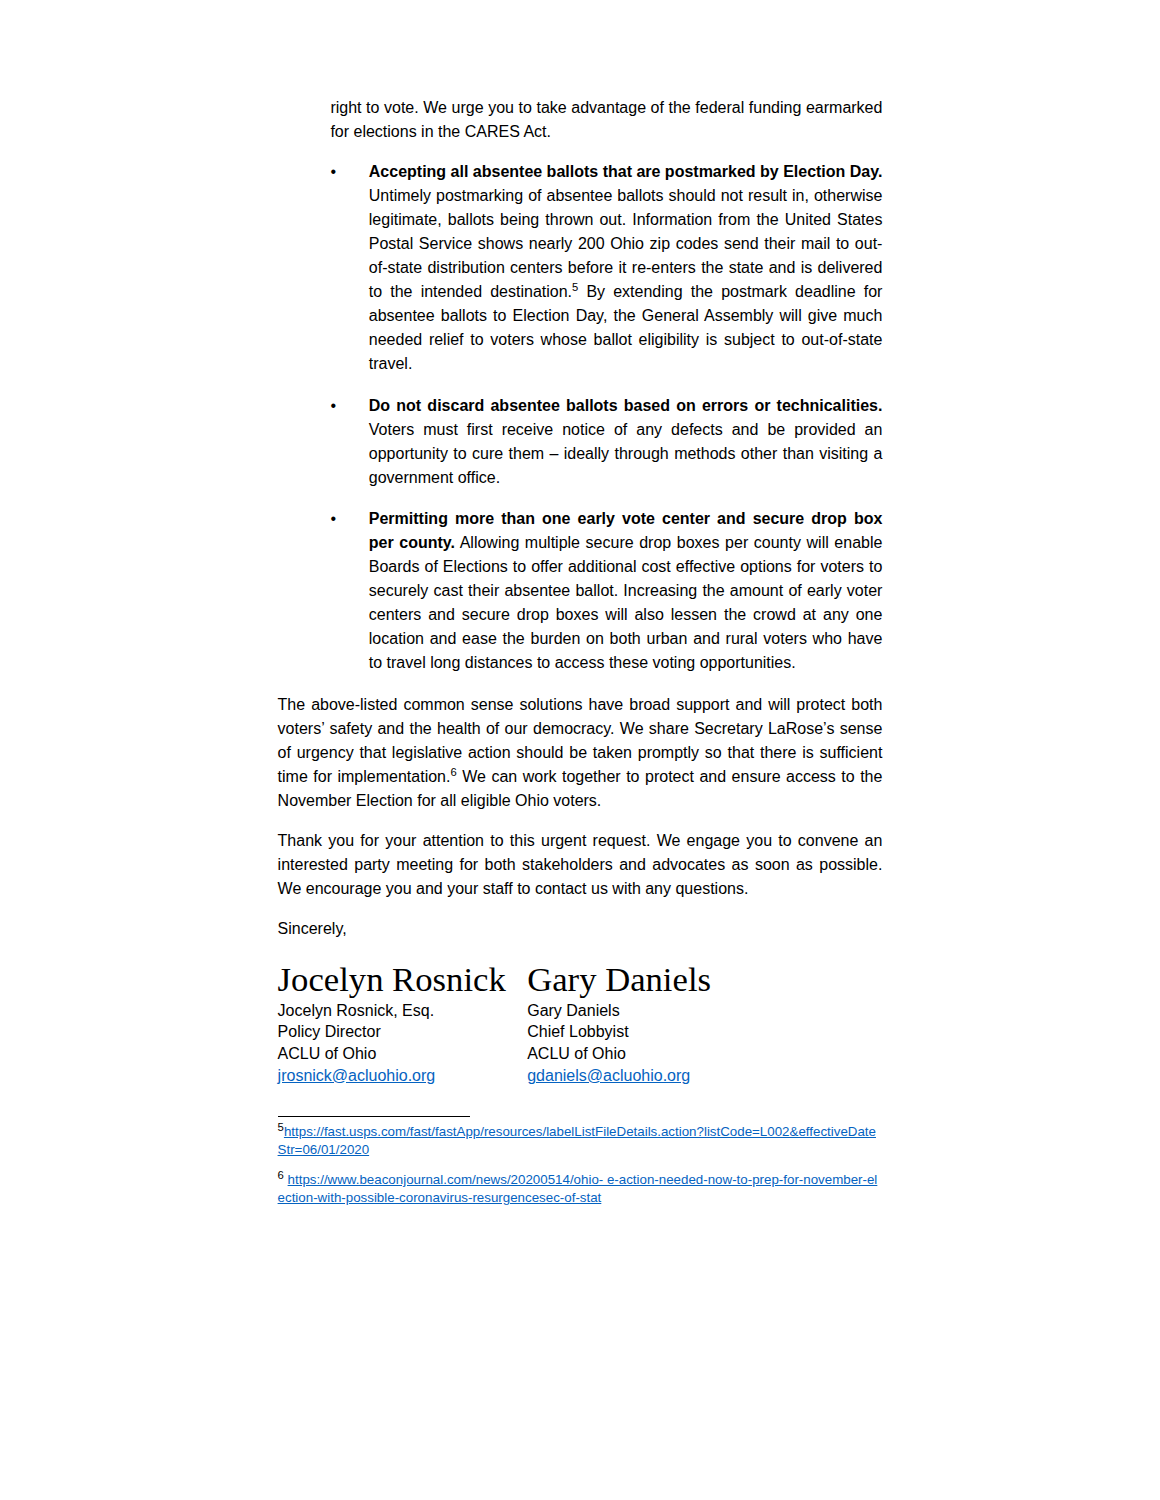right to vote. We urge you to take advantage of the federal funding earmarked for elections in the CARES Act.
Accepting all absentee ballots that are postmarked by Election Day. Untimely postmarking of absentee ballots should not result in, otherwise legitimate, ballots being thrown out. Information from the United States Postal Service shows nearly 200 Ohio zip codes send their mail to out-of-state distribution centers before it re-enters the state and is delivered to the intended destination.5 By extending the postmark deadline for absentee ballots to Election Day, the General Assembly will give much needed relief to voters whose ballot eligibility is subject to out-of-state travel.
Do not discard absentee ballots based on errors or technicalities. Voters must first receive notice of any defects and be provided an opportunity to cure them – ideally through methods other than visiting a government office.
Permitting more than one early vote center and secure drop box per county. Allowing multiple secure drop boxes per county will enable Boards of Elections to offer additional cost effective options for voters to securely cast their absentee ballot. Increasing the amount of early voter centers and secure drop boxes will also lessen the crowd at any one location and ease the burden on both urban and rural voters who have to travel long distances to access these voting opportunities.
The above-listed common sense solutions have broad support and will protect both voters’ safety and the health of our democracy. We share Secretary LaRose’s sense of urgency that legislative action should be taken promptly so that there is sufficient time for implementation.6 We can work together to protect and ensure access to the November Election for all eligible Ohio voters.
Thank you for your attention to this urgent request. We engage you to convene an interested party meeting for both stakeholders and advocates as soon as possible. We encourage you and your staff to contact us with any questions.
Sincerely,
| Jocelyn Rosnick Jocelyn Rosnick, Esq. Policy Director ACLU of Ohio jrosnick@acluohio.org | Gary Daniels Gary Daniels Chief Lobbyist ACLU of Ohio gdaniels@acluohio.org |
5https://fast.usps.com/fast/fastApp/resources/labelListFileDetails.action?listCode=L002&effectiveDateStr=06/01/2020
6 https://www.beaconjournal.com/news/20200514/ohio- e-action-needed-now-to-prep-for-november-election-with-possible-coronavirus-resurgencesec-of-stat